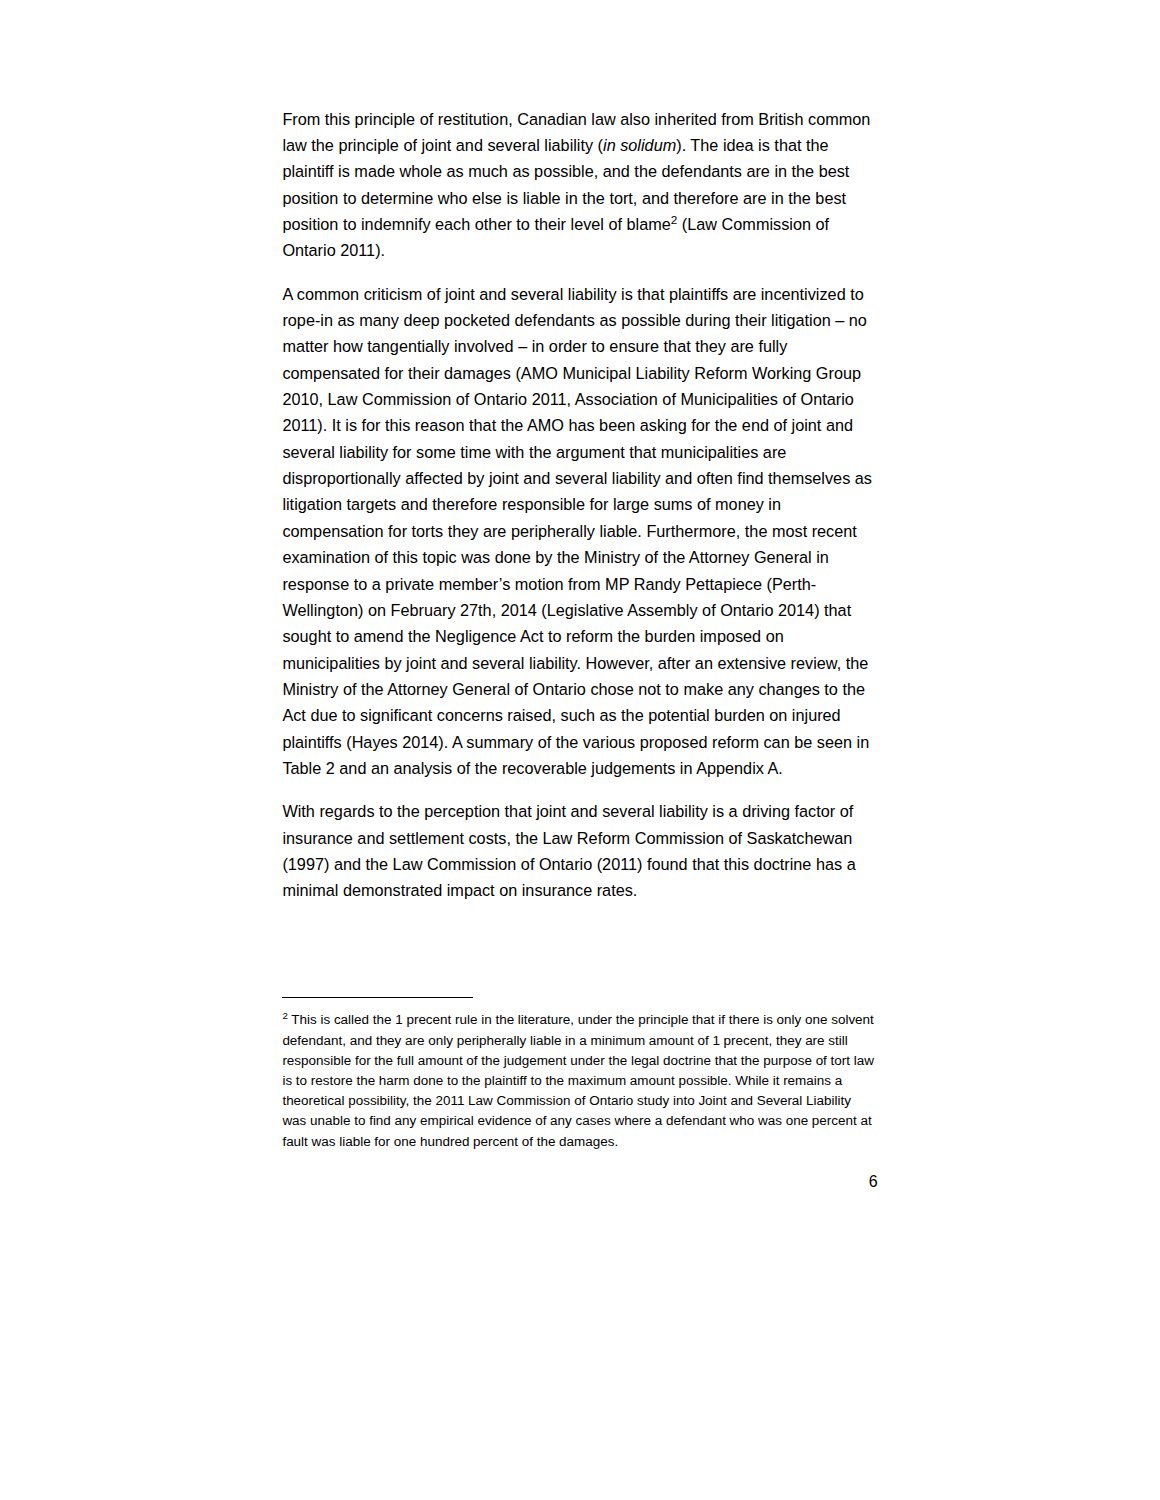From this principle of restitution, Canadian law also inherited from British common law the principle of joint and several liability (in solidum). The idea is that the plaintiff is made whole as much as possible, and the defendants are in the best position to determine who else is liable in the tort, and therefore are in the best position to indemnify each other to their level of blame2 (Law Commission of Ontario 2011).
A common criticism of joint and several liability is that plaintiffs are incentivized to rope-in as many deep pocketed defendants as possible during their litigation – no matter how tangentially involved – in order to ensure that they are fully compensated for their damages (AMO Municipal Liability Reform Working Group 2010, Law Commission of Ontario 2011, Association of Municipalities of Ontario 2011). It is for this reason that the AMO has been asking for the end of joint and several liability for some time with the argument that municipalities are disproportionally affected by joint and several liability and often find themselves as litigation targets and therefore responsible for large sums of money in compensation for torts they are peripherally liable. Furthermore, the most recent examination of this topic was done by the Ministry of the Attorney General in response to a private member’s motion from MP Randy Pettapiece (Perth-Wellington) on February 27th, 2014 (Legislative Assembly of Ontario 2014) that sought to amend the Negligence Act to reform the burden imposed on municipalities by joint and several liability. However, after an extensive review, the Ministry of the Attorney General of Ontario chose not to make any changes to the Act due to significant concerns raised, such as the potential burden on injured plaintiffs (Hayes 2014). A summary of the various proposed reform can be seen in Table 2 and an analysis of the recoverable judgements in Appendix A.
With regards to the perception that joint and several liability is a driving factor of insurance and settlement costs, the Law Reform Commission of Saskatchewan (1997) and the Law Commission of Ontario (2011) found that this doctrine has a minimal demonstrated impact on insurance rates.
2 This is called the 1 precent rule in the literature, under the principle that if there is only one solvent defendant, and they are only peripherally liable in a minimum amount of 1 precent, they are still responsible for the full amount of the judgement under the legal doctrine that the purpose of tort law is to restore the harm done to the plaintiff to the maximum amount possible. While it remains a theoretical possibility, the 2011 Law Commission of Ontario study into Joint and Several Liability was unable to find any empirical evidence of any cases where a defendant who was one percent at fault was liable for one hundred percent of the damages.
6